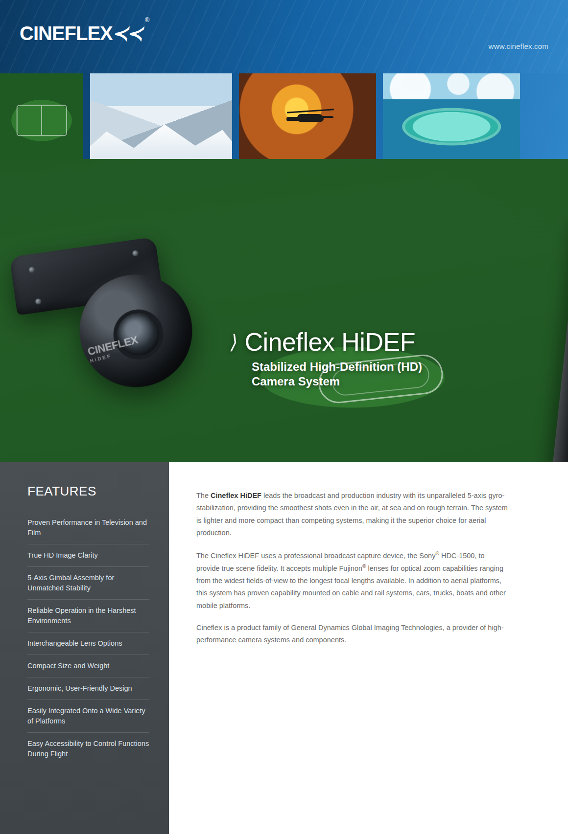CINEFLEX≺≺®
www.cineflex.com
CINEFLEXHiDEF
⟩ Cineflex HiDEF
Stabilized High-Definition (HD)
Camera System
FEATURES
Proven Performance in Television and Film
True HD Image Clarity
5-Axis Gimbal Assembly for Unmatched Stability
Reliable Operation in the Harshest Environments
Interchangeable Lens Options
Compact Size and Weight
Ergonomic, User-Friendly Design
Easily Integrated Onto a Wide Variety of Platforms
Easy Accessibility to Control Functions During Flight
The Cineflex HiDEF leads the broadcast and production industry with its unparalleled 5-axis gyro-stabilization, providing the smoothest shots even in the air, at sea and on rough terrain. The system is lighter and more compact than competing systems, making it the superior choice for aerial production.
The Cineflex HiDEF uses a professional broadcast capture device, the Sony® HDC-1500, to provide true scene fidelity. It accepts multiple Fujinon® lenses for optical zoom capabilities ranging from the widest fields-of-view to the longest focal lengths available. In addition to aerial platforms, this system has proven capability mounted on cable and rail systems, cars, trucks, boats and other mobile platforms.
Cineflex is a product family of General Dynamics Global Imaging Technologies, a provider of high-performance camera systems and components.